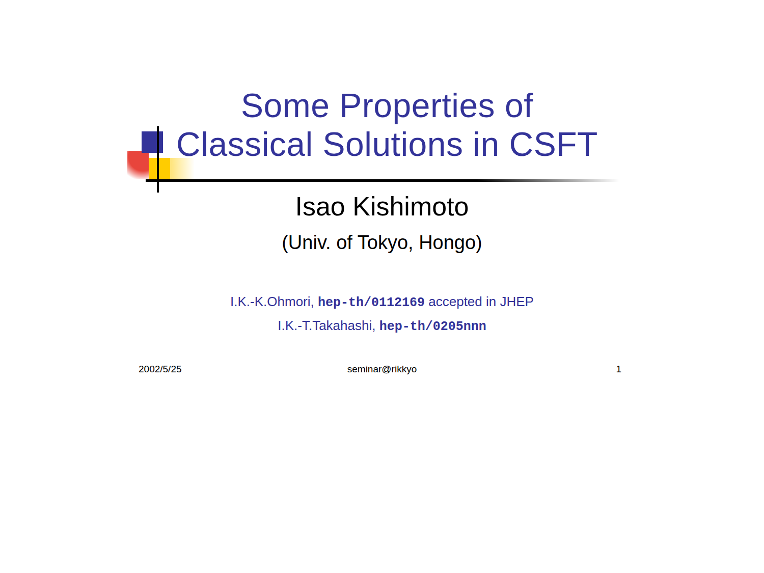Some Properties of
Classical Solutions in CSFT
Isao Kishimoto
(Univ. of Tokyo, Hongo)
I.K.-K.Ohmori, hep-th/0112169 accepted in JHEP
I.K.-T.Takahashi, hep-th/0205nnn
2002/5/25 seminar@rikkyo 1